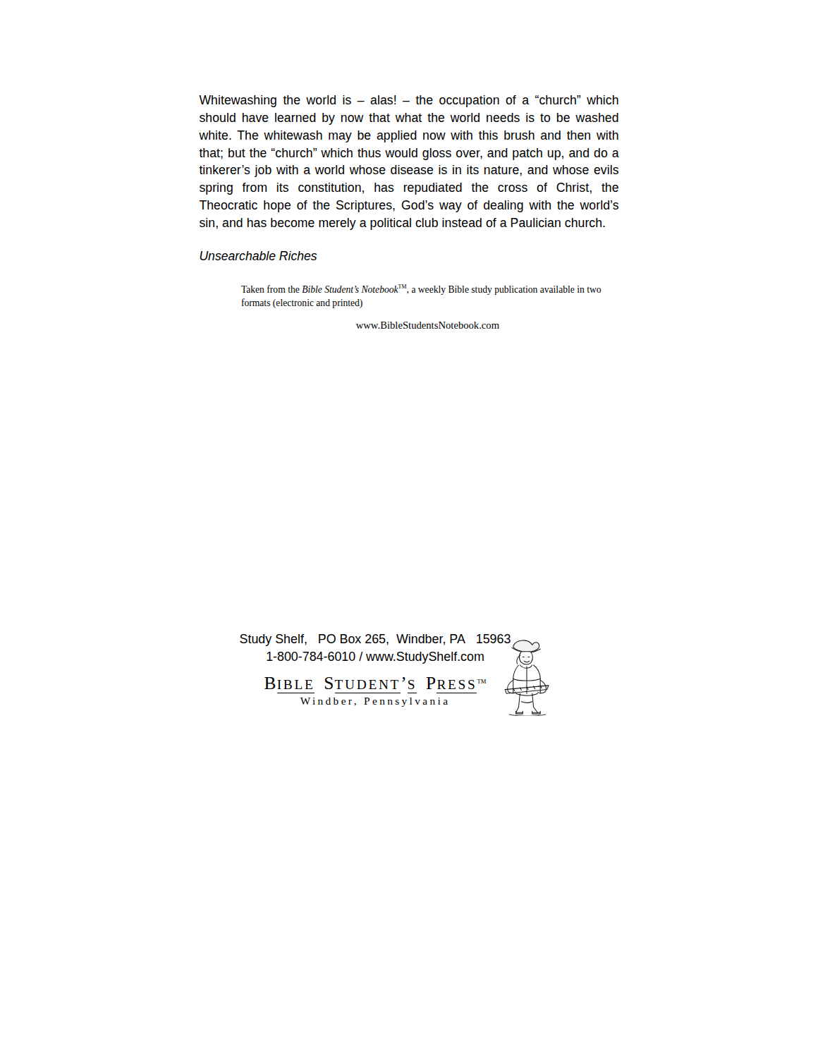Whitewashing the world is – alas! – the occupation of a “church” which should have learned by now that what the world needs is to be washed white. The whitewash may be applied now with this brush and then with that; but the “church” which thus would gloss over, and patch up, and do a tinkerer’s job with a world whose disease is in its nature, and whose evils spring from its constitution, has repudiated the cross of Christ, the Theocratic hope of the Scriptures, God’s way of dealing with the world’s sin, and has become merely a political club instead of a Paulician church.
Unsearchable Riches
Taken from the Bible Student’s NotebookTM, a weekly Bible study publication available in two formats (electronic and printed)
www.BibleStudentsNotebook.com
Study Shelf, PO Box 265, Windber, PA 15963
1-800-784-6010 / www.StudyShelf.com
BIBLE STUDENT’S PRESS TM
Windber, Pennsylvania